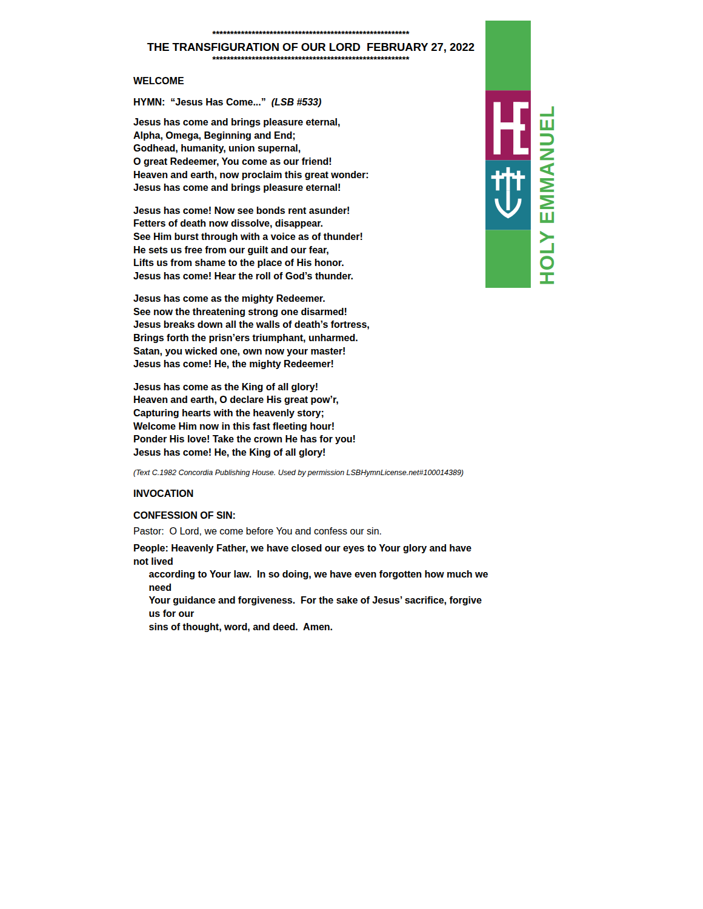Holy Emmanuel HOLY EMMANUEL
*******************************************************
THE TRANSFIGURATION OF OUR LORD FEBRUARY 27, 2022
*******************************************************
WELCOME
HYMN: “Jesus Has Come...” (LSB #533)
Jesus has come and brings pleasure eternal,
Alpha, Omega, Beginning and End;
Godhead, humanity, union supernal,
O great Redeemer, You come as our friend!
Heaven and earth, now proclaim this great wonder:
Jesus has come and brings pleasure eternal!
Jesus has come! Now see bonds rent asunder!
Fetters of death now dissolve, disappear.
See Him burst through with a voice as of thunder!
He sets us free from our guilt and our fear,
Lifts us from shame to the place of His honor.
Jesus has come! Hear the roll of God’s thunder.
Jesus has come as the mighty Redeemer.
See now the threatening strong one disarmed!
Jesus breaks down all the walls of death’s fortress,
Brings forth the prisn’ers triumphant, unharmed.
Satan, you wicked one, own now your master!
Jesus has come! He, the mighty Redeemer!
Jesus has come as the King of all glory!
Heaven and earth, O declare His great pow’r,
Capturing hearts with the heavenly story;
Welcome Him now in this fast fleeting hour!
Ponder His love! Take the crown He has for you!
Jesus has come! He, the King of all glory!
(Text C.1982 Concordia Publishing House. Used by permission LSBHymnLicense.net#100014389)
INVOCATION
CONFESSION OF SIN:
Pastor: O Lord, we come before You and confess our sin.
People: Heavenly Father, we have closed our eyes to Your glory and have not lived according to Your law. In so doing, we have even forgotten how much we need Your guidance and forgiveness. For the sake of Jesus’ sacrifice, forgive us for our sins of thought, word, and deed. Amen.